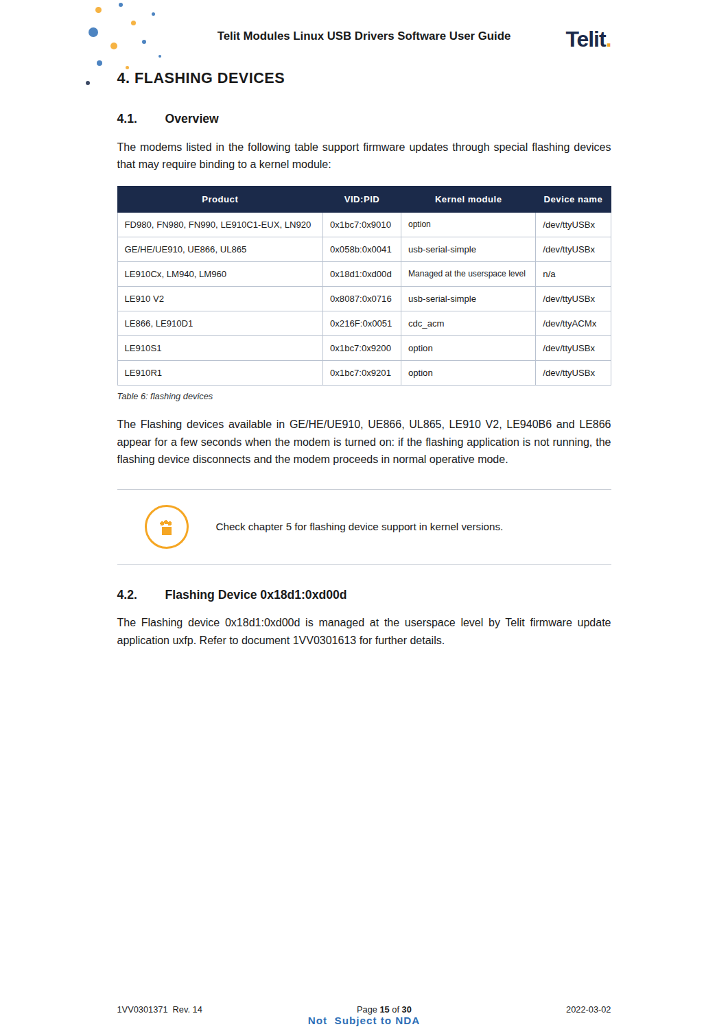Telit Modules Linux USB Drivers Software User Guide
Telit.
4. FLASHING DEVICES
4.1. Overview
The modems listed in the following table support firmware updates through special flashing devices that may require binding to a kernel module:
| Product | VID:PID | Kernel module | Device name |
| --- | --- | --- | --- |
| FD980, FN980, FN990, LE910C1-EUX, LN920 | 0x1bc7:0x9010 | option | /dev/ttyUSBx |
| GE/HE/UE910, UE866, UL865 | 0x058b:0x0041 | usb-serial-simple | /dev/ttyUSBx |
| LE910Cx, LM940, LM960 | 0x18d1:0xd00d | Managed at the userspace level | n/a |
| LE910 V2 | 0x8087:0x0716 | usb-serial-simple | /dev/ttyUSBx |
| LE866, LE910D1 | 0x216F:0x0051 | cdc_acm | /dev/ttyACMx |
| LE910S1 | 0x1bc7:0x9200 | option | /dev/ttyUSBx |
| LE910R1 | 0x1bc7:0x9201 | option | /dev/ttyUSBx |
Table 6: flashing devices
The Flashing devices available in GE/HE/UE910, UE866, UL865, LE910 V2, LE940B6 and LE866 appear for a few seconds when the modem is turned on: if the flashing application is not running, the flashing device disconnects and the modem proceeds in normal operative mode.
Check chapter 5 for flashing device support in kernel versions.
4.2. Flashing Device 0x18d1:0xd00d
The Flashing device 0x18d1:0xd00d is managed at the userspace level by Telit firmware update application uxfp. Refer to document 1VV0301613 for further details.
1VV0301371 Rev. 14
Page 15 of 30
2022-03-02
Not Subject to NDA